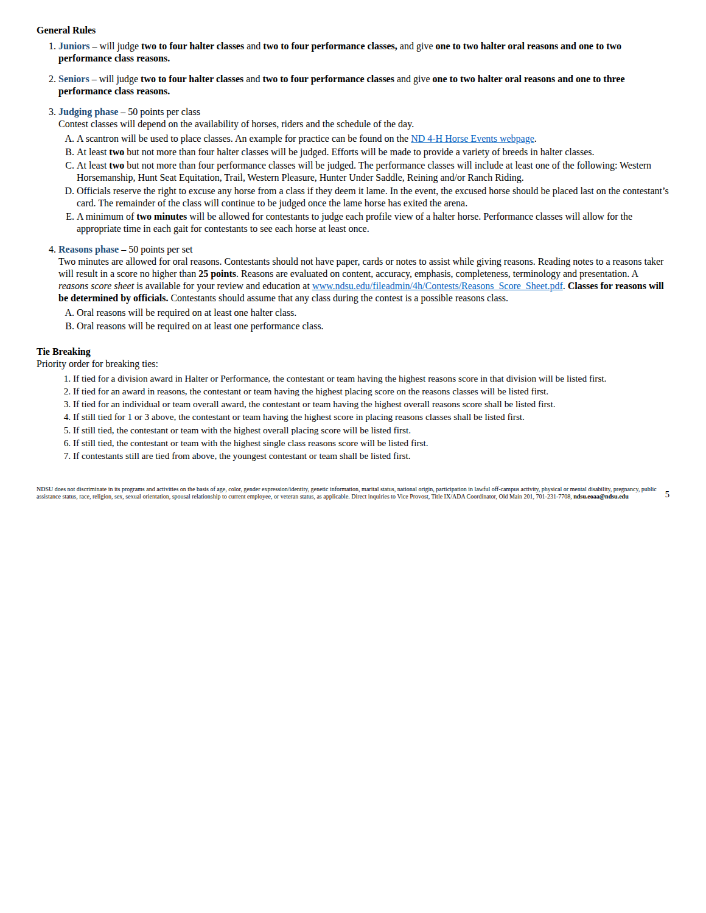General Rules
Juniors – will judge two to four halter classes and two to four performance classes, and give one to two halter oral reasons and one to two performance class reasons.
Seniors – will judge two to four halter classes and two to four performance classes and give one to two halter oral reasons and one to three performance class reasons.
Judging phase – 50 points per class
Contest classes will depend on the availability of horses, riders and the schedule of the day.
A scantron will be used to place classes. An example for practice can be found on the ND 4-H Horse Events webpage.
At least two but not more than four halter classes will be judged. Efforts will be made to provide a variety of breeds in halter classes.
At least two but not more than four performance classes will be judged. The performance classes will include at least one of the following: Western Horsemanship, Hunt Seat Equitation, Trail, Western Pleasure, Hunter Under Saddle, Reining and/or Ranch Riding.
Officials reserve the right to excuse any horse from a class if they deem it lame. In the event, the excused horse should be placed last on the contestant’s card. The remainder of the class will continue to be judged once the lame horse has exited the arena.
A minimum of two minutes will be allowed for contestants to judge each profile view of a halter horse. Performance classes will allow for the appropriate time in each gait for contestants to see each horse at least once.
Reasons phase – 50 points per set
Two minutes are allowed for oral reasons. Contestants should not have paper, cards or notes to assist while giving reasons. Reading notes to a reasons taker will result in a score no higher than 25 points. Reasons are evaluated on content, accuracy, emphasis, completeness, terminology and presentation. A reasons score sheet is available for your review and education at www.ndsu.edu/fileadmin/4h/Contests/Reasons_Score_Sheet.pdf. Classes for reasons will be determined by officials. Contestants should assume that any class during the contest is a possible reasons class.
Oral reasons will be required on at least one halter class.
Oral reasons will be required on at least one performance class.
Tie Breaking
Priority order for breaking ties:
If tied for a division award in Halter or Performance, the contestant or team having the highest reasons score in that division will be listed first.
If tied for an award in reasons, the contestant or team having the highest placing score on the reasons classes will be listed first.
If tied for an individual or team overall award, the contestant or team having the highest overall reasons score shall be listed first.
If still tied for 1 or 3 above, the contestant or team having the highest score in placing reasons classes shall be listed first.
If still tied, the contestant or team with the highest overall placing score will be listed first.
If still tied, the contestant or team with the highest single class reasons score will be listed first.
If contestants still are tied from above, the youngest contestant or team shall be listed first.
NDSU does not discriminate in its programs and activities on the basis of age, color, gender expression/identity, genetic information, marital status, national origin, participation in lawful off-campus activity, physical or mental disability, pregnancy, public assistance status, race, religion, sex, sexual orientation, spousal relationship to current employee, or veteran status, as applicable. Direct inquiries to Vice Provost, Title IX/ADA Coordinator, Old Main 201, 701-231-7708, ndsu.eoaa@ndsu.edu 5